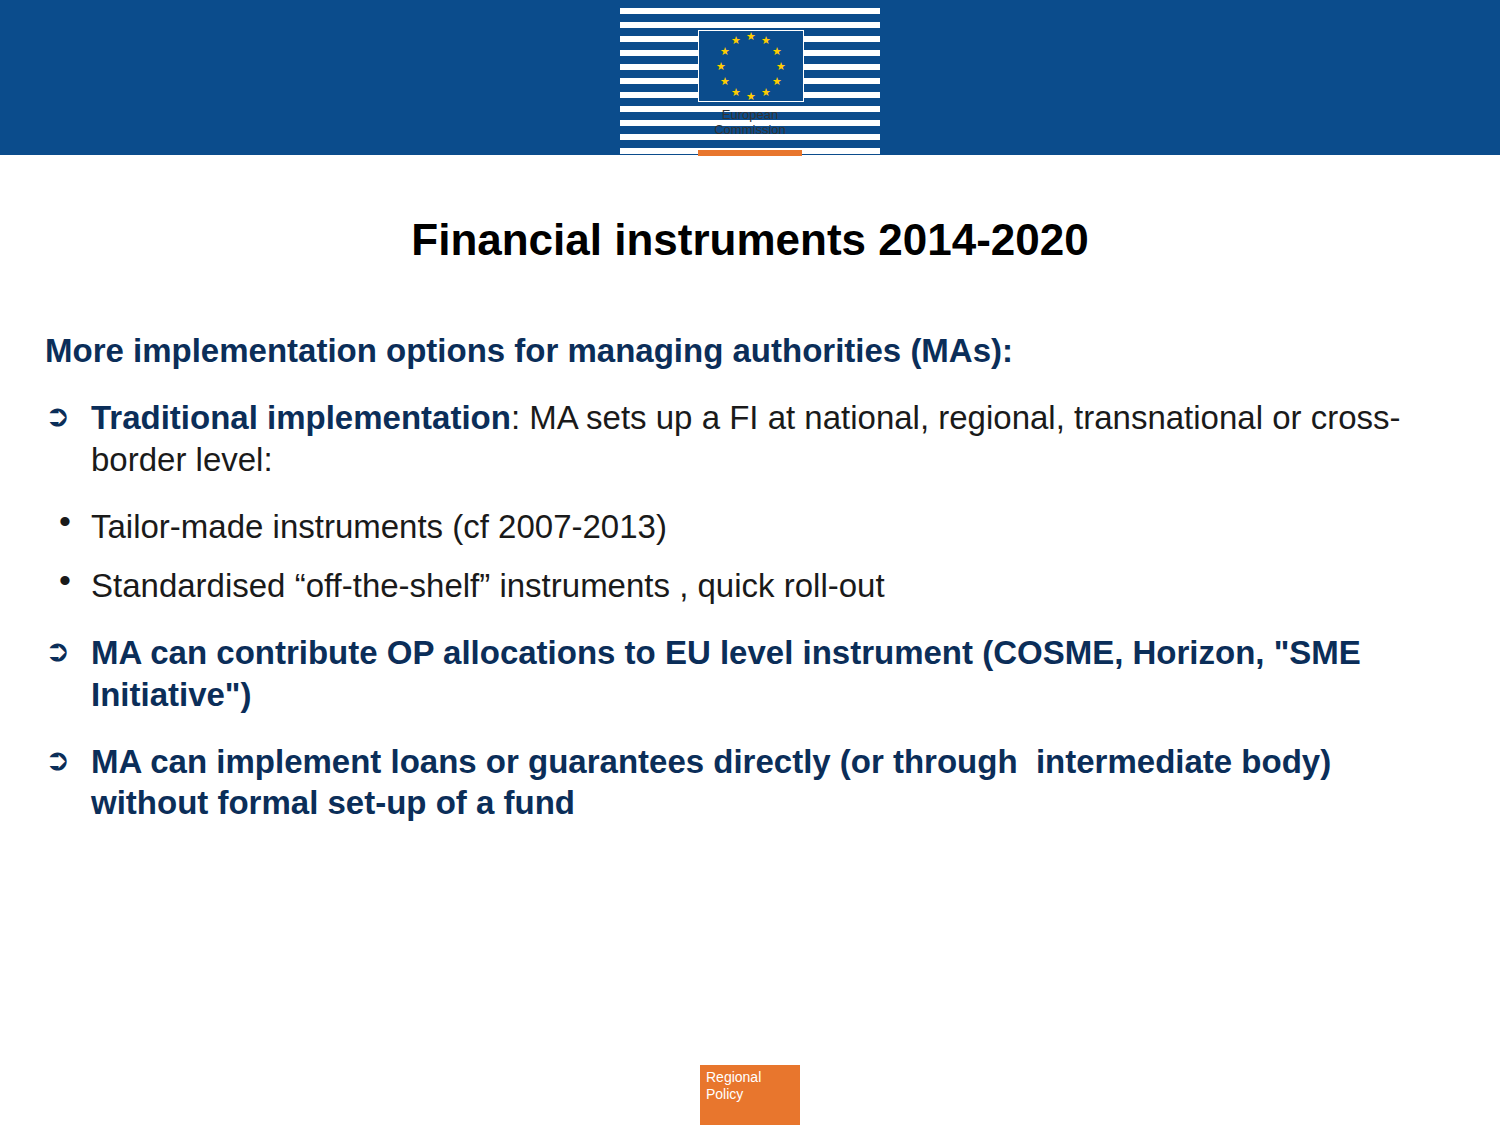★ ★ ★ ★ ★ ★ ★ ★ ★ ★ ★ ★
European
Commission
Financial instruments 2014-2020
More implementation options for managing authorities (MAs):
➲ Traditional implementation: MA sets up a FI at national, regional, transnational or cross-border level:
•Tailor-made instruments (cf 2007-2013)
•Standardised “off-the-shelf” instruments , quick roll-out
➲ MA can contribute OP allocations to EU level instrument (COSME, Horizon, "SME Initiative")
➲ MA can implement loans or guarantees directly (or through intermediate body) without formal set-up of a fund
Regional
Policy